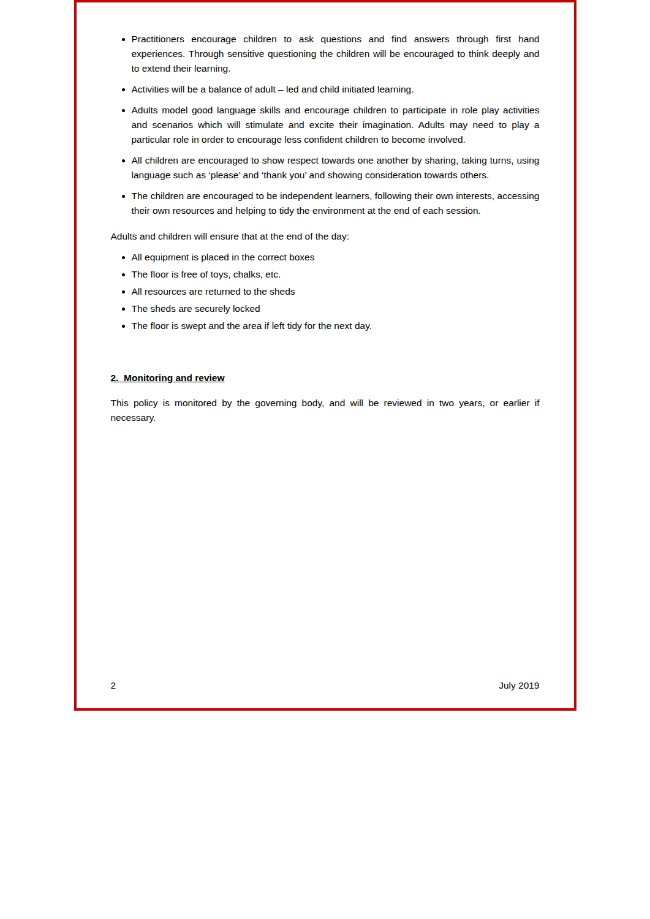Practitioners encourage children to ask questions and find answers through first hand experiences. Through sensitive questioning the children will be encouraged to think deeply and to extend their learning.
Activities will be a balance of adult – led and child initiated learning.
Adults model good language skills and encourage children to participate in role play activities and scenarios which will stimulate and excite their imagination. Adults may need to play a particular role in order to encourage less confident children to become involved.
All children are encouraged to show respect towards one another by sharing, taking turns, using language such as ‘please’ and ‘thank you’ and showing consideration towards others.
The children are encouraged to be independent learners, following their own interests, accessing their own resources and helping to tidy the environment at the end of each session.
Adults and children will ensure that at the end of the day:
All equipment is placed in the correct boxes
The floor is free of toys, chalks, etc.
All resources are returned to the sheds
The sheds are securely locked
The floor is swept and the area if left tidy for the next day.
2. Monitoring and review
This policy is monitored by the governing body, and will be reviewed in two years, or earlier if necessary.
2 July 2019